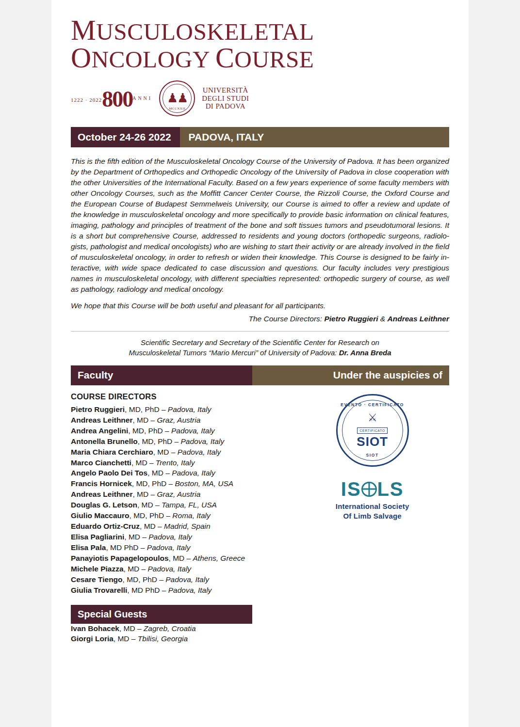Musculoskeletal Oncology Course
1222 · 2022 800 ANNI
♟♟ MCCXXII
Università degli Studi di Padova
October 24-26 2022
PADOVA, ITALY
This is the fifth edition of the Musculoskeletal Oncology Course of the University of Padova. It has been organized by the Department of Orthopedics and Orthopedic Oncology of the University of Padova in close cooperation with the other Universities of the International Faculty. Based on a few years experience of some faculty members with other Oncology Courses, such as the Moffitt Cancer Center Course, the Rizzoli Course, the Oxford Course and the European Course of Budapest Semmelweis University, our Course is aimed to offer a review and update of the knowledge in musculoskeletal oncology and more specifically to provide basic information on clinical features, imaging, pathology and principles of treatment of the bone and soft tissues tumors and pseudotumoral lesions. It is a short but comprehensive Course, addressed to residents and young doctors (orthopedic surgeons, radiologists, pathologist and medical oncologists) who are wishing to start their activity or are already involved in the field of musculoskeletal oncology, in order to refresh or widen their knowledge. This Course is designed to be fairly interactive, with wide space dedicated to case discussion and questions. Our faculty includes very prestigious names in musculoskeletal oncology, with different specialties represented: orthopedic surgery of course, as well as pathology, radiology and medical oncology.
We hope that this Course will be both useful and pleasant for all participants.
The Course Directors: Pietro Ruggieri & Andreas Leithner
Scientific Secretary and Secretary of the Scientific Center for Research on
Musculoskeletal Tumors “Mario Mercuri” of University of Padova: Dr. Anna Breda
Faculty
Under the auspicies of
COURSE DIRECTORS
Pietro Ruggieri, MD, PhD – Padova, Italy
Andreas Leithner, MD – Graz, Austria
Andrea Angelini, MD, PhD – Padova, Italy
Antonella Brunello, MD, PhD – Padova, Italy
Maria Chiara Cerchiaro, MD – Padova, Italy
Marco Cianchetti, MD – Trento, Italy
Angelo Paolo Dei Tos, MD – Padova, Italy
Francis Hornicek, MD, PhD – Boston, MA, USA
Andreas Leithner, MD – Graz, Austria
Douglas G. Letson, MD – Tampa, FL, USA
Giulio Maccauro, MD, PhD – Roma, Italy
Eduardo Ortiz-Cruz, MD – Madrid, Spain
Elisa Pagliarini, MD – Padova, Italy
Elisa Pala, MD PhD – Padova, Italy
Panayiotis Papagelopoulos, MD – Athens, Greece
Michele Piazza, MD – Padova, Italy
Cesare Tiengo, MD, PhD – Padova, Italy
Giulia Trovarelli, MD PhD – Padova, Italy
Evento · Certificato
SIOT
⚔
CERTIFICATO
SIOT
IS LS
International Society
Of Limb Salvage
Special Guests
Ivan Bohacek, MD – Zagreb, Croatia
Giorgi Loria, MD – Tbilisi, Georgia